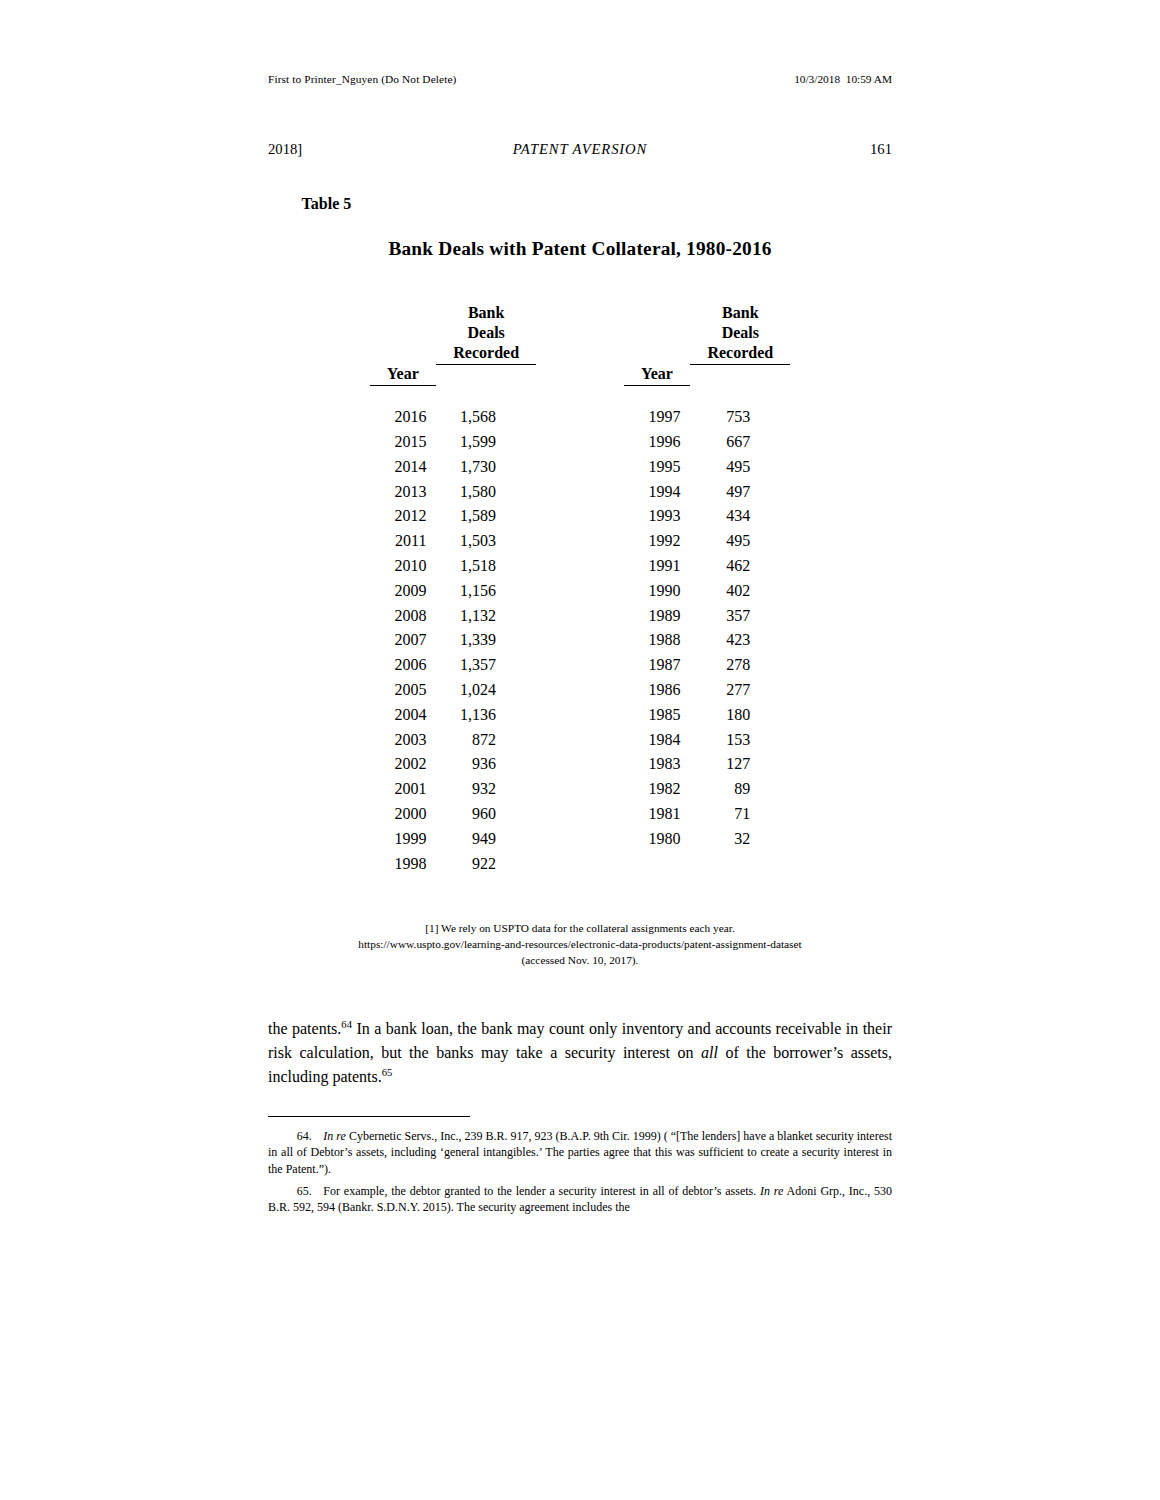First to Printer_Nguyen (Do Not Delete) 10/3/2018 10:59 AM
2018] PATENT AVERSION 161
Table 5
Bank Deals with Patent Collateral, 1980-2016
| | Bank Deals Recorded | | | Bank Deals Recorded |
| --- | --- | --- | --- | --- |
| Year | | | Year | |
| 2016 | 1,568 | | 1997 | 753 |
| 2015 | 1,599 | | 1996 | 667 |
| 2014 | 1,730 | | 1995 | 495 |
| 2013 | 1,580 | | 1994 | 497 |
| 2012 | 1,589 | | 1993 | 434 |
| 2011 | 1,503 | | 1992 | 495 |
| 2010 | 1,518 | | 1991 | 462 |
| 2009 | 1,156 | | 1990 | 402 |
| 2008 | 1,132 | | 1989 | 357 |
| 2007 | 1,339 | | 1988 | 423 |
| 2006 | 1,357 | | 1987 | 278 |
| 2005 | 1,024 | | 1986 | 277 |
| 2004 | 1,136 | | 1985 | 180 |
| 2003 | 872 | | 1984 | 153 |
| 2002 | 936 | | 1983 | 127 |
| 2001 | 932 | | 1982 | 89 |
| 2000 | 960 | | 1981 | 71 |
| 1999 | 949 | | 1980 | 32 |
| 1998 | 922 | | | |
[1] We rely on USPTO data for the collateral assignments each year.
https://www.uspto.gov/learning-and-resources/electronic-data-products/patent-assignment-dataset
(accessed Nov. 10, 2017).
the patents.64 In a bank loan, the bank may count only inventory and accounts receivable in their risk calculation, but the banks may take a security interest on all of the borrower’s assets, including patents.65
64. In re Cybernetic Servs., Inc., 239 B.R. 917, 923 (B.A.P. 9th Cir. 1999) ( “[The lenders] have a blanket security interest in all of Debtor’s assets, including ‘general intangibles.’ The parties agree that this was sufficient to create a security interest in the Patent.”).
65. For example, the debtor granted to the lender a security interest in all of debtor’s assets. In re Adoni Grp., Inc., 530 B.R. 592, 594 (Bankr. S.D.N.Y. 2015). The security agreement includes the